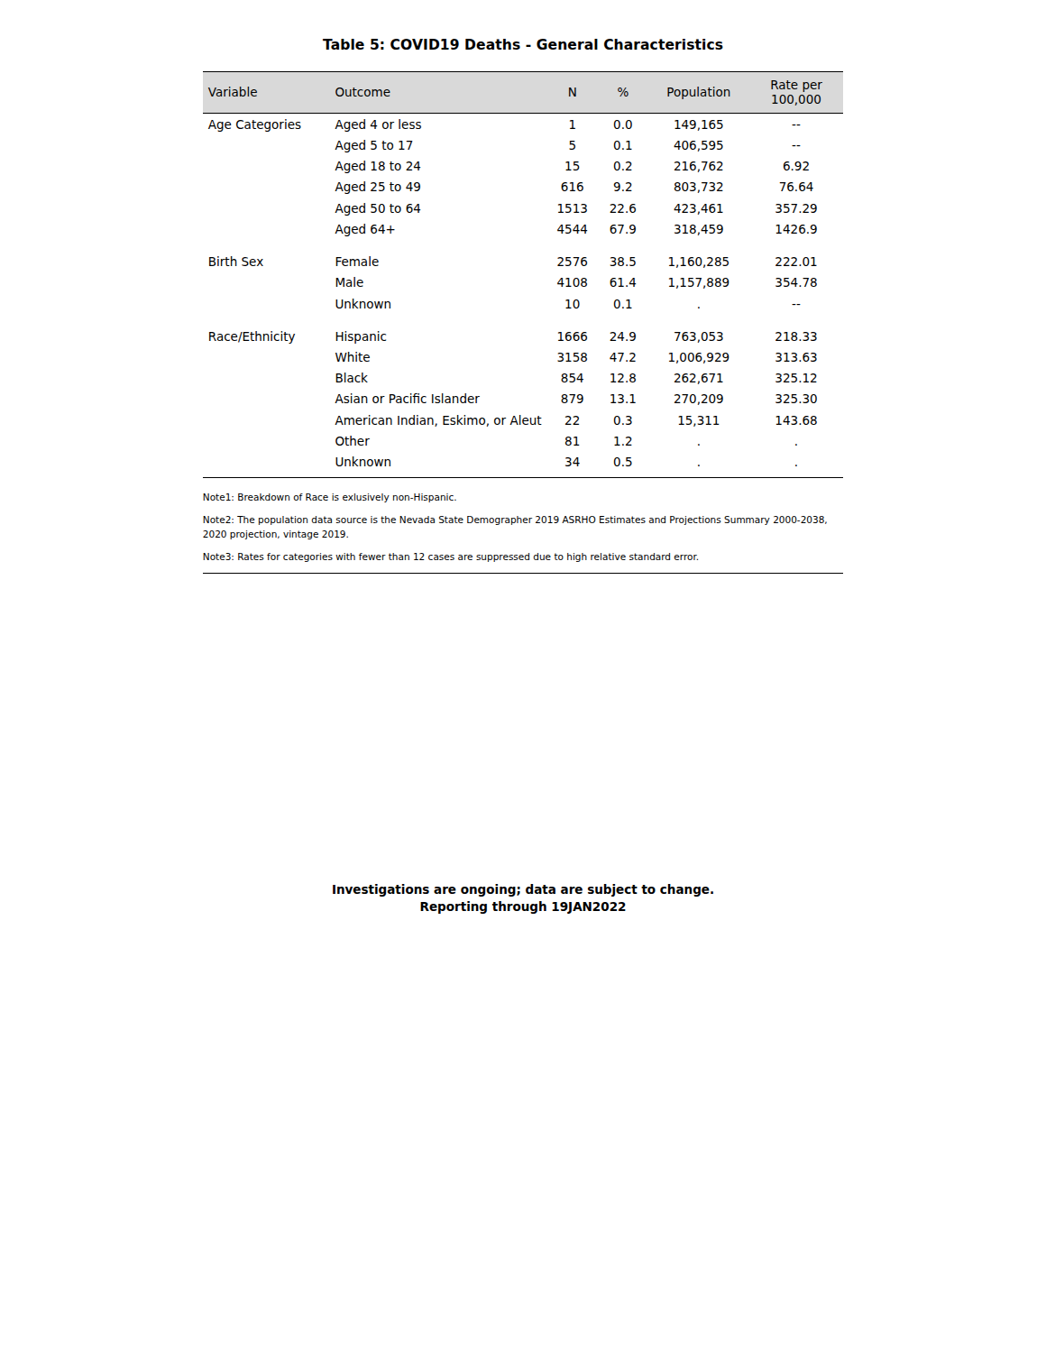Table 5: COVID19 Deaths - General Characteristics
| Variable | Outcome | N | % | Population | Rate per 100,000 |
| --- | --- | --- | --- | --- | --- |
| Age Categories | Aged 4 or less | 1 | 0.0 | 149,165 | -- |
| | Aged 5 to 17 | 5 | 0.1 | 406,595 | -- |
| | Aged 18 to 24 | 15 | 0.2 | 216,762 | 6.92 |
| | Aged 25 to 49 | 616 | 9.2 | 803,732 | 76.64 |
| | Aged 50 to 64 | 1513 | 22.6 | 423,461 | 357.29 |
| | Aged 64+ | 4544 | 67.9 | 318,459 | 1426.9 |
| Birth Sex | Female | 2576 | 38.5 | 1,160,285 | 222.01 |
| | Male | 4108 | 61.4 | 1,157,889 | 354.78 |
| | Unknown | 10 | 0.1 | . | -- |
| Race/Ethnicity | Hispanic | 1666 | 24.9 | 763,053 | 218.33 |
| | White | 3158 | 47.2 | 1,006,929 | 313.63 |
| | Black | 854 | 12.8 | 262,671 | 325.12 |
| | Asian or Pacific Islander | 879 | 13.1 | 270,209 | 325.30 |
| | American Indian, Eskimo, or Aleut | 22 | 0.3 | 15,311 | 143.68 |
| | Other | 81 | 1.2 | . | . |
| | Unknown | 34 | 0.5 | . | . |
Note1: Breakdown of Race is exlusively non-Hispanic.
Note2: The population data source is the Nevada State Demographer 2019 ASRHO Estimates and Projections Summary 2000-2038, 2020 projection, vintage 2019.
Note3: Rates for categories with fewer than 12 cases are suppressed due to high relative standard error.
Investigations are ongoing; data are subject to change.
Reporting through 19JAN2022